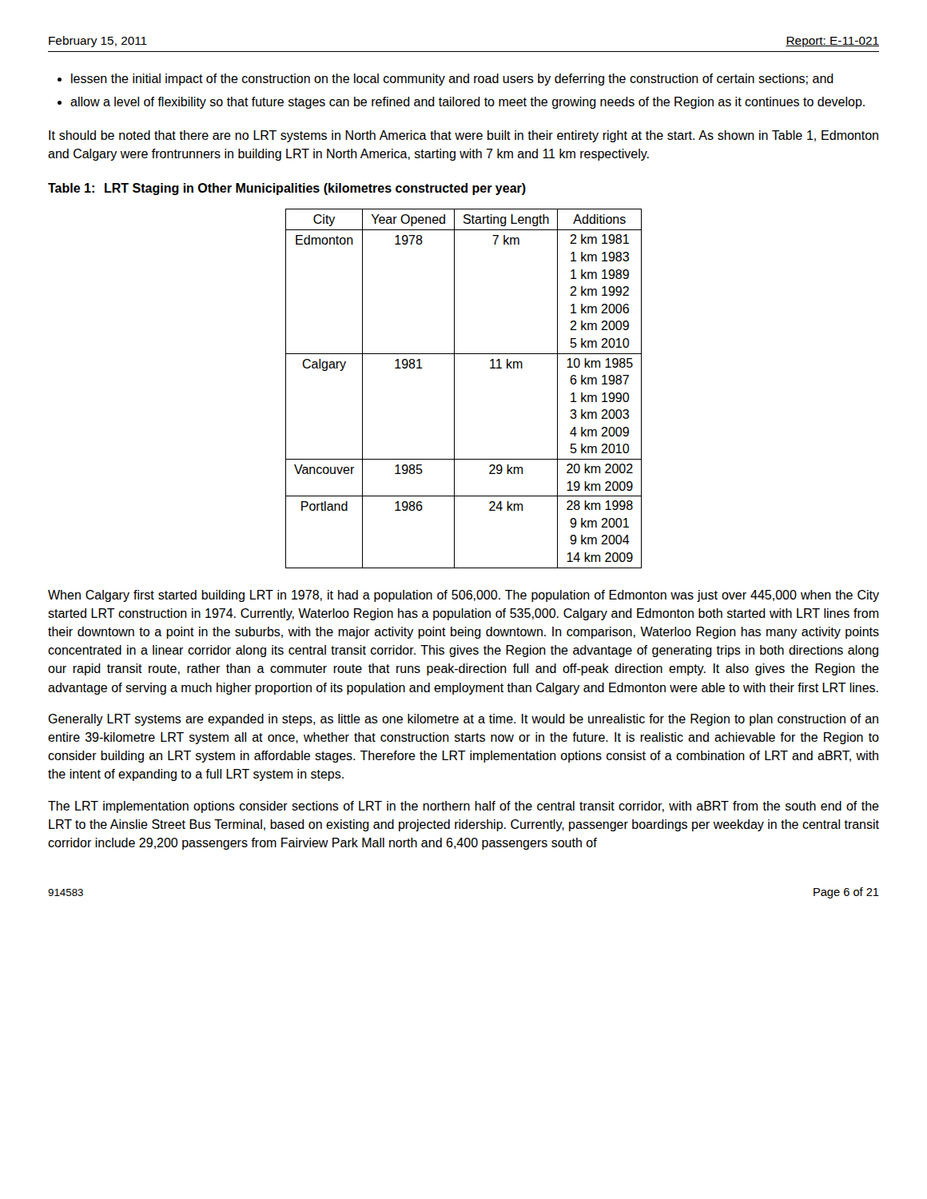February 15, 2011 Report: E-11-021
lessen the initial impact of the construction on the local community and road users by deferring the construction of certain sections; and
allow a level of flexibility so that future stages can be refined and tailored to meet the growing needs of the Region as it continues to develop.
It should be noted that there are no LRT systems in North America that were built in their entirety right at the start. As shown in Table 1, Edmonton and Calgary were frontrunners in building LRT in North America, starting with 7 km and 11 km respectively.
Table 1: LRT Staging in Other Municipalities (kilometres constructed per year)
| City | Year Opened | Starting Length | Additions |
| --- | --- | --- | --- |
| Edmonton | 1978 | 7 km | 2 km 1981 1 km 1983 1 km 1989 2 km 1992 1 km 2006 2 km 2009 5 km 2010 |
| Calgary | 1981 | 11 km | 10 km 1985 6 km 1987 1 km 1990 3 km 2003 4 km 2009 5 km 2010 |
| Vancouver | 1985 | 29 km | 20 km 2002 19 km 2009 |
| Portland | 1986 | 24 km | 28 km 1998 9 km 2001 9 km 2004 14 km 2009 |
When Calgary first started building LRT in 1978, it had a population of 506,000. The population of Edmonton was just over 445,000 when the City started LRT construction in 1974. Currently, Waterloo Region has a population of 535,000. Calgary and Edmonton both started with LRT lines from their downtown to a point in the suburbs, with the major activity point being downtown. In comparison, Waterloo Region has many activity points concentrated in a linear corridor along its central transit corridor. This gives the Region the advantage of generating trips in both directions along our rapid transit route, rather than a commuter route that runs peak-direction full and off-peak direction empty. It also gives the Region the advantage of serving a much higher proportion of its population and employment than Calgary and Edmonton were able to with their first LRT lines.
Generally LRT systems are expanded in steps, as little as one kilometre at a time. It would be unrealistic for the Region to plan construction of an entire 39-kilometre LRT system all at once, whether that construction starts now or in the future. It is realistic and achievable for the Region to consider building an LRT system in affordable stages. Therefore the LRT implementation options consist of a combination of LRT and aBRT, with the intent of expanding to a full LRT system in steps.
The LRT implementation options consider sections of LRT in the northern half of the central transit corridor, with aBRT from the south end of the LRT to the Ainslie Street Bus Terminal, based on existing and projected ridership. Currently, passenger boardings per weekday in the central transit corridor include 29,200 passengers from Fairview Park Mall north and 6,400 passengers south of
914583 Page 6 of 21